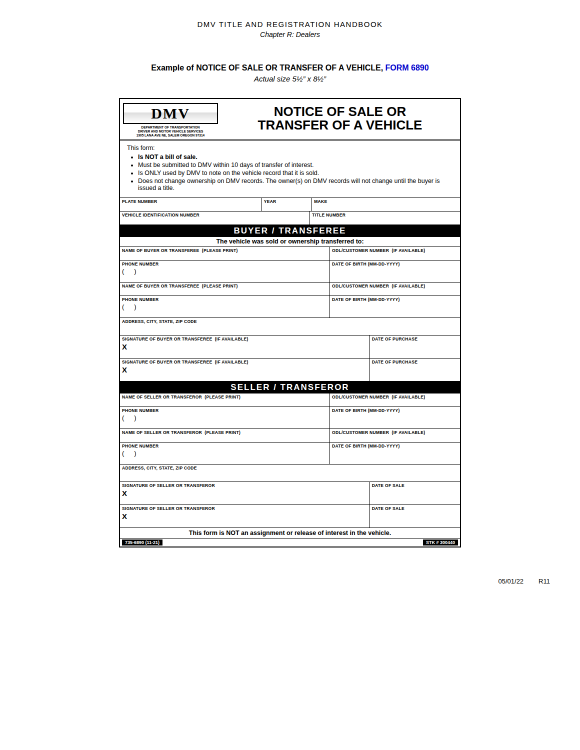DMV TITLE AND REGISTRATION HANDBOOK
Chapter R: Dealers
Example of NOTICE OF SALE OR TRANSFER OF A VEHICLE, FORM 6890
Actual size 5½” x 8½”
DMV
DEPARTMENT OF TRANSPORTATION
DRIVER AND MOTOR VEHICLE SERVICES
1905 LANA AVE NE, SALEM OREGON 97314
NOTICE OF SALE OR
TRANSFER OF A VEHICLE
This form:
Is NOT a bill of sale.
Must be submitted to DMV within 10 days of transfer of interest.
Is ONLY used by DMV to note on the vehicle record that it is sold.
Does not change ownership on DMV records. The owner(s) on DMV records will not change until the buyer is issued a title.
PLATE NUMBER
YEAR
MAKE
VEHICLE IDENTIFICATION NUMBER
TITLE NUMBER
BUYER / TRANSFEREE
The vehicle was sold or ownership transferred to:
NAME OF BUYER OR TRANSFEREE (PLEASE PRINT)
ODL/CUSTOMER NUMBER (IF AVAILABLE)
PHONE NUMBER( )
DATE OF BIRTH (MM-DD-YYYY)
NAME OF BUYER OR TRANSFEREE (PLEASE PRINT)
ODL/CUSTOMER NUMBER (IF AVAILABLE)
PHONE NUMBER( )
DATE OF BIRTH (MM-DD-YYYY)
ADDRESS, CITY, STATE, ZIP CODE
SIGNATURE OF BUYER OR TRANSFEREE (IF AVAILABLE)X
DATE OF PURCHASE
SIGNATURE OF BUYER OR TRANSFEREE (IF AVAILABLE)X
DATE OF PURCHASE
SELLER / TRANSFEROR
NAME OF SELLER OR TRANSFEROR (PLEASE PRINT)
ODL/CUSTOMER NUMBER (IF AVAILABLE)
PHONE NUMBER( )
DATE OF BIRTH (MM-DD-YYYY)
NAME OF SELLER OR TRANSFEROR (PLEASE PRINT)
ODL/CUSTOMER NUMBER (IF AVAILABLE)
PHONE NUMBER( )
DATE OF BIRTH (MM-DD-YYYY)
ADDRESS, CITY, STATE, ZIP CODE
SIGNATURE OF SELLER OR TRANSFERORX
DATE OF SALE
SIGNATURE OF SELLER OR TRANSFERORX
DATE OF SALE
This form is NOT an assignment or release of interest in the vehicle.
735-6890 (11-21) STK # 300440
05/01/22 R11